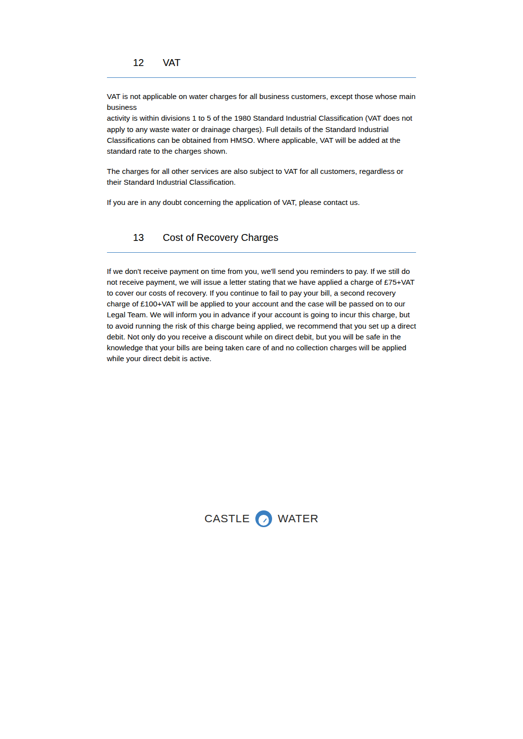12 VAT
VAT is not applicable on water charges for all business customers, except those whose main business
activity is within divisions 1 to 5 of the 1980 Standard Industrial Classification (VAT does not apply to any waste water or drainage charges). Full details of the Standard Industrial Classifications can be obtained from HMSO. Where applicable, VAT will be added at the standard rate to the charges shown.
The charges for all other services are also subject to VAT for all customers, regardless or their Standard Industrial Classification.
If you are in any doubt concerning the application of VAT, please contact us.
13 Cost of Recovery Charges
If we don't receive payment on time from you, we'll send you reminders to pay. If we still do not receive payment, we will issue a letter stating that we have applied a charge of £75+VAT to cover our costs of recovery. If you continue to fail to pay your bill, a second recovery charge of £100+VAT will be applied to your account and the case will be passed on to our Legal Team. We will inform you in advance if your account is going to incur this charge, but to avoid running the risk of this charge being applied, we recommend that you set up a direct debit. Not only do you receive a discount while on direct debit, but you will be safe in the knowledge that your bills are being taken care of and no collection charges will be applied while your direct debit is active.
CASTLE WATER